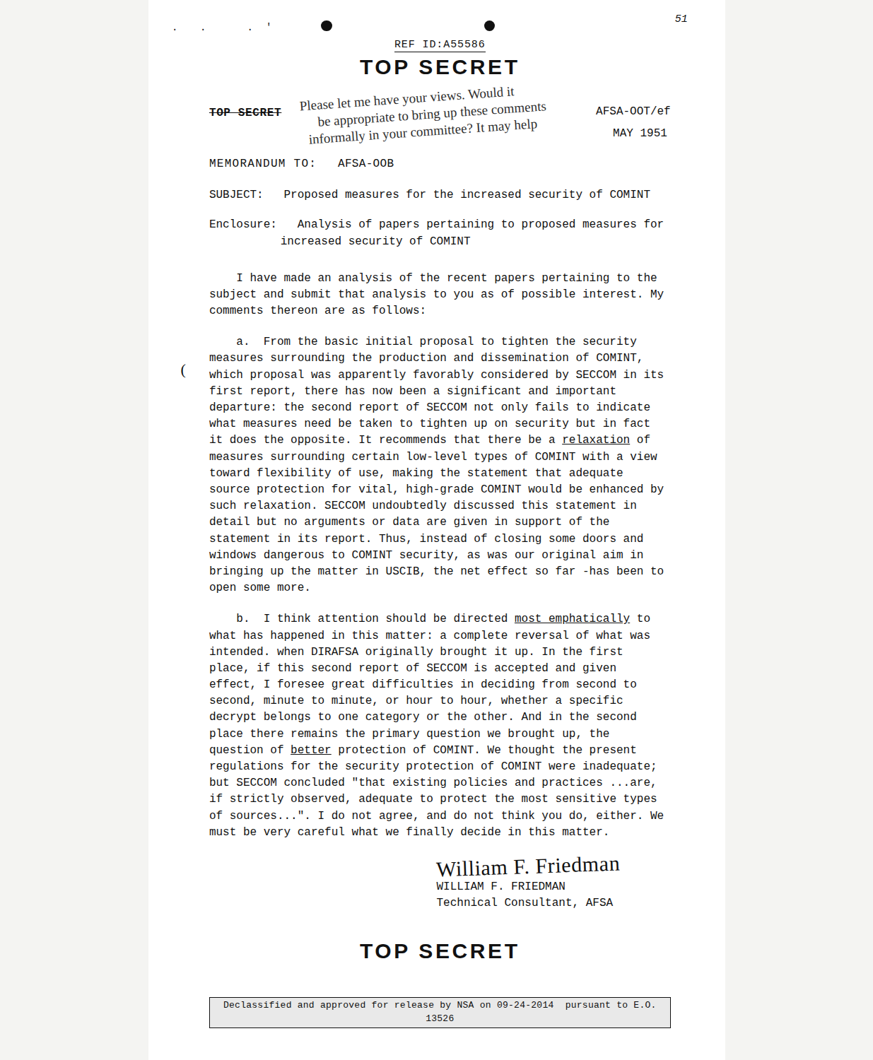51
. . . '
REF ID:A55586
TOP SECRET
TOP SECRET
Please let me have your views. Would it
be appropriate to bring up these comments
informally in your committee? It may help
AFSA-OOT/ef
MAY 1951
MEMORANDUM TO: AFSA-OOB
SUBJECT: Proposed measures for the increased security of COMINT
Enclosure: Analysis of papers pertaining to proposed measures for increased security of COMINT
I have made an analysis of the recent papers pertaining to the subject and submit that analysis to you as of possible interest. My comments thereon are as follows:
(
a. From the basic initial proposal to tighten the security measures surrounding the production and dissemination of COMINT, which proposal was apparently favorably considered by SECCOM in its first report, there has now been a significant and important departure: the second report of SECCOM not only fails to indicate what measures need be taken to tighten up on security but in fact it does the opposite. It recommends that there be a relaxation of measures surrounding certain low-level types of COMINT with a view toward flexibility of use, making the statement that adequate source protection for vital, high-grade COMINT would be enhanced by such relaxation. SECCOM undoubtedly discussed this statement in detail but no arguments or data are given in support of the statement in its report. Thus, instead of closing some doors and windows dangerous to COMINT security, as was our original aim in bringing up the matter in USCIB, the net effect so far -has been to open some more.
b. I think attention should be directed most emphatically to what has happened in this matter: a complete reversal of what was intended. when DIRAFSA originally brought it up. In the first place, if this second report of SECCOM is accepted and given effect, I foresee great difficulties in deciding from second to second, minute to minute, or hour to hour, whether a specific decrypt belongs to one category or the other. And in the second place there remains the primary question we brought up, the question of better protection of COMINT. We thought the present regulations for the security protection of COMINT were inadequate; but SECCOM concluded "that existing policies and practices ...are, if strictly observed, adequate to protect the most sensitive types of sources...". I do not agree, and do not think you do, either. We must be very careful what we finally decide in this matter.
William F. Friedman
WILLIAM F. FRIEDMAN
Technical Consultant, AFSA
TOP SECRET
Declassified and approved for release by NSA on 09-24-2014 pursuant to E.O. 13526